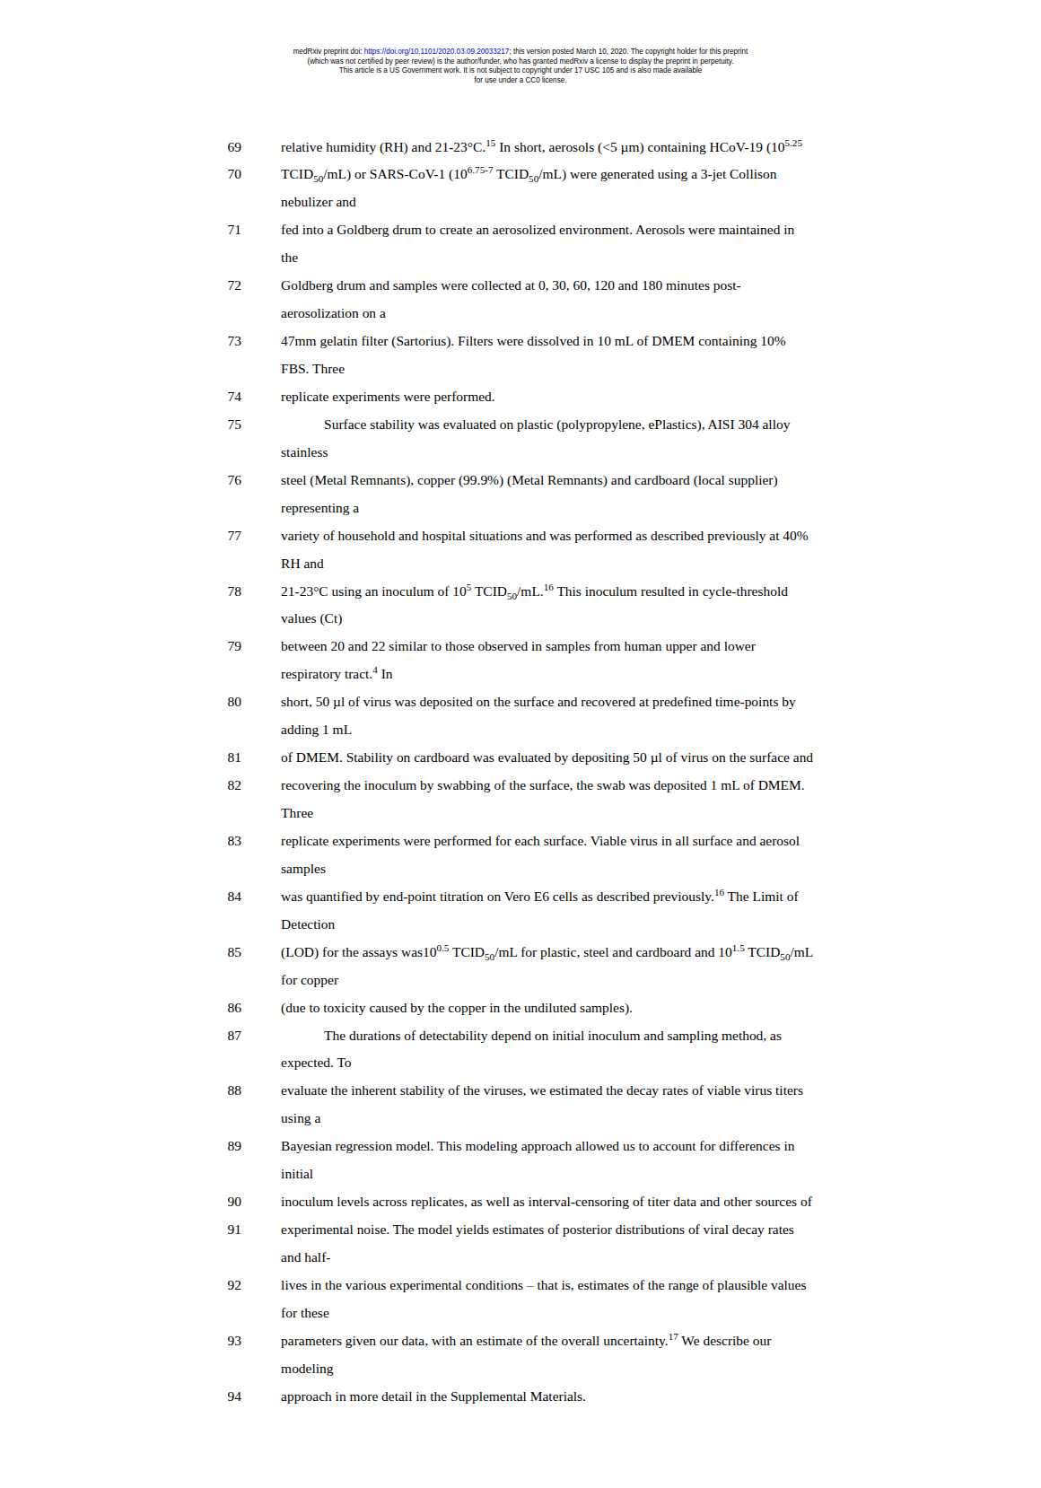medRxiv preprint doi: https://doi.org/10.1101/2020.03.09.20033217; this version posted March 10, 2020. The copyright holder for this preprint (which was not certified by peer review) is the author/funder, who has granted medRxiv a license to display the preprint in perpetuity. This article is a US Government work. It is not subject to copyright under 17 USC 105 and is also made available for use under a CC0 license.
69relative humidity (RH) and 21-23°C.15 In short, aerosols (<5 µm) containing HCoV-19 (105.25
70 TCID50/mL) or SARS-CoV-1 (106.75-7 TCID50/mL) were generated using a 3-jet Collison nebulizer and
71fed into a Goldberg drum to create an aerosolized environment. Aerosols were maintained in the
72 Goldberg drum and samples were collected at 0, 30, 60, 120 and 180 minutes post-aerosolization on a
7347mm gelatin filter (Sartorius). Filters were dissolved in 10 mL of DMEM containing 10% FBS. Three
74replicate experiments were performed.
75 Surface stability was evaluated on plastic (polypropylene, ePlastics), AISI 304 alloy stainless
76steel (Metal Remnants), copper (99.9%) (Metal Remnants) and cardboard (local supplier) representing a
77variety of household and hospital situations and was performed as described previously at 40% RH and
7821-23°C using an inoculum of 105 TCID50/mL.16 This inoculum resulted in cycle-threshold values (Ct)
79between 20 and 22 similar to those observed in samples from human upper and lower respiratory tract.4 In
80short, 50 µl of virus was deposited on the surface and recovered at predefined time-points by adding 1 mL
81of DMEM. Stability on cardboard was evaluated by depositing 50 µl of virus on the surface and
82recovering the inoculum by swabbing of the surface, the swab was deposited 1 mL of DMEM. Three
83replicate experiments were performed for each surface. Viable virus in all surface and aerosol samples
84was quantified by end-point titration on Vero E6 cells as described previously.16 The Limit of Detection
85(LOD) for the assays was100.5 TCID50/mL for plastic, steel and cardboard and 101.5 TCID50/mL for copper
86(due to toxicity caused by the copper in the undiluted samples).
87 The durations of detectability depend on initial inoculum and sampling method, as expected. To
88evaluate the inherent stability of the viruses, we estimated the decay rates of viable virus titers using a
89 Bayesian regression model. This modeling approach allowed us to account for differences in initial
90inoculum levels across replicates, as well as interval-censoring of titer data and other sources of
91experimental noise. The model yields estimates of posterior distributions of viral decay rates and half-
92lives in the various experimental conditions – that is, estimates of the range of plausible values for these
93parameters given our data, with an estimate of the overall uncertainty.17 We describe our modeling
94approach in more detail in the Supplemental Materials.